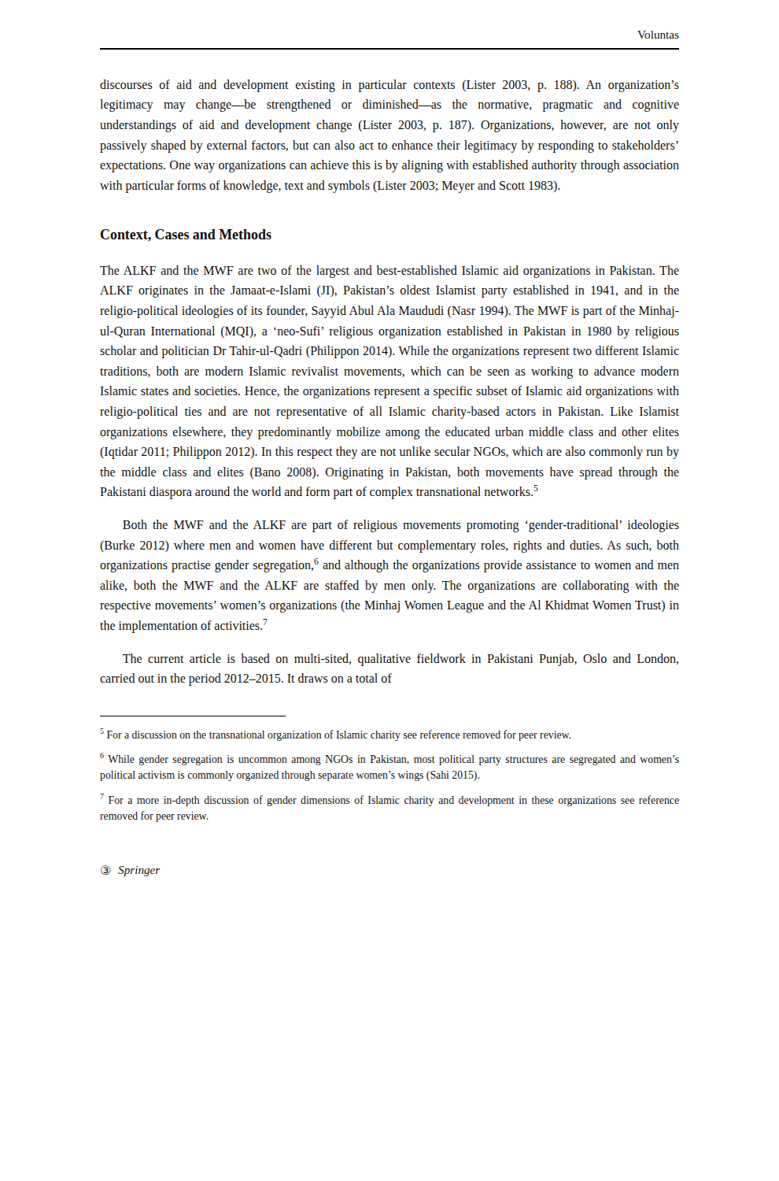Voluntas
discourses of aid and development existing in particular contexts (Lister 2003, p. 188). An organization’s legitimacy may change—be strengthened or diminished—as the normative, pragmatic and cognitive understandings of aid and development change (Lister 2003, p. 187). Organizations, however, are not only passively shaped by external factors, but can also act to enhance their legitimacy by responding to stakeholders’ expectations. One way organizations can achieve this is by aligning with established authority through association with particular forms of knowledge, text and symbols (Lister 2003; Meyer and Scott 1983).
Context, Cases and Methods
The ALKF and the MWF are two of the largest and best-established Islamic aid organizations in Pakistan. The ALKF originates in the Jamaat-e-Islami (JI), Pakistan’s oldest Islamist party established in 1941, and in the religio-political ideologies of its founder, Sayyid Abul Ala Maududi (Nasr 1994). The MWF is part of the Minhaj-ul-Quran International (MQI), a ‘neo-Sufi’ religious organization established in Pakistan in 1980 by religious scholar and politician Dr Tahir-ul-Qadri (Philippon 2014). While the organizations represent two different Islamic traditions, both are modern Islamic revivalist movements, which can be seen as working to advance modern Islamic states and societies. Hence, the organizations represent a specific subset of Islamic aid organizations with religio-political ties and are not representative of all Islamic charity-based actors in Pakistan. Like Islamist organizations elsewhere, they predominantly mobilize among the educated urban middle class and other elites (Iqtidar 2011; Philippon 2012). In this respect they are not unlike secular NGOs, which are also commonly run by the middle class and elites (Bano 2008). Originating in Pakistan, both movements have spread through the Pakistani diaspora around the world and form part of complex transnational networks.5
Both the MWF and the ALKF are part of religious movements promoting ‘gender-traditional’ ideologies (Burke 2012) where men and women have different but complementary roles, rights and duties. As such, both organizations practise gender segregation,6 and although the organizations provide assistance to women and men alike, both the MWF and the ALKF are staffed by men only. The organizations are collaborating with the respective movements’ women’s organizations (the Minhaj Women League and the Al Khidmat Women Trust) in the implementation of activities.7
The current article is based on multi-sited, qualitative fieldwork in Pakistani Punjab, Oslo and London, carried out in the period 2012–2015. It draws on a total of
5 For a discussion on the transnational organization of Islamic charity see reference removed for peer review.
6 While gender segregation is uncommon among NGOs in Pakistan, most political party structures are segregated and women’s political activism is commonly organized through separate women’s wings (Sahi 2015).
7 For a more in-depth discussion of gender dimensions of Islamic charity and development in these organizations see reference removed for peer review.
③ Springer